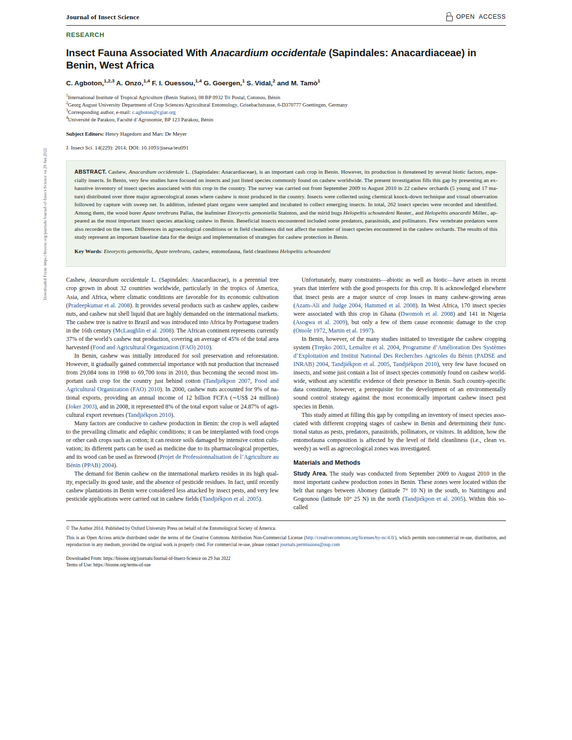Downloaded From: https://bioone.org/journals/Journal-of-Insect-Science on 29 Jun 2022
Journal of Insect Science
OPEN ACCESS
RESEARCH
Insect Fauna Associated With Anacardium occidentale (Sapindales: Anacardiaceae) in Benin, West Africa
C. Agboton,1,2,3 A. Onzo,1,4 F. I. Ouessou,1,4 G. Goergen,1 S. Vidal,2 and M. Tamò1
1International Institute of Tropical Agriculture (Benin Station), 08 BP 0932 Tri Postal, Cotonou, Bénin
2Georg August University Department of Crop Sciences/Agricultural Entomology, Grisebachstrasse, 6-D370777 Goettingen, Germany
3Corresponding author, e-mail: c.agboton@cgiar.org
4Université de Parakou, Faculté d’Agronomie, BP 123 Parakou, Bénin
Subject Editors: Henry Hagedorn and Marc De Meyer
J. Insect Sci. 14(229): 2014; DOI: 10.1093/jisesa/ieu091
ABSTRACT. Cashew, Anacardium occidentale L. (Sapindales: Anacardiaceae), is an important cash crop in Benin. However, its production is threatened by several biotic factors, especially insects. In Benin, very few studies have focused on insects and just listed species commonly found on cashew worldwide. The present investigation fills this gap by presenting an exhaustive inventory of insect species associated with this crop in the country. The survey was carried out from September 2009 to August 2010 in 22 cashew orchards (5 young and 17 mature) distributed over three major agroecological zones where cashew is most produced in the country. Insects were collected using chemical knock-down technique and visual observation followed by capture with sweep net. In addition, infested plant organs were sampled and incubated to collect emerging insects. In total, 262 insect species were recorded and identified. Among them, the wood borer Apate terebrans Pallas, the leafminer Eteoryctis gemoniella Stainton, and the mirid bugs Helopeltis schoutedeni Reuter., and Helopeltis anacardii Miller., appeared as the most important insect species attacking cashew in Benin. Beneficial insects encountered included some predators, parasitoids, and pollinators. Few vertebrate predators were also recorded on the trees. Differences in agroecological conditions or in field cleanliness did not affect the number of insect species encountered in the cashew orchards. The results of this study represent an important baseline data for the design and implementation of strategies for cashew protection in Benin.
Key Words: Eteoryctis gemoniella, Apate terebrans, cashew, entomofauna, field cleanliness Helopeltis schoutedeni
Cashew, Anacardium occidentale L. (Sapindales: Anacardiaceae), is a perennial tree crop grown in about 32 countries worldwide, particularly in the tropics of America, Asia, and Africa, where climatic conditions are favorable for its economic cultivation (Pradeepkumar et al. 2008). It provides several products such as cashew apples, cashew nuts, and cashew nut shell liquid that are highly demanded on the international markets. The cashew tree is native to Brazil and was introduced into Africa by Portuguese traders in the 16th century (McLaughlin et al. 2008). The African continent represents currently 37% of the world’s cashew nut production, covering an average of 45% of the total area harvested (Food and Agricultural Organization (FAO) 2010).
In Benin, cashew was initially introduced for soil preservation and reforestation. However, it gradually gained commercial importance with nut production that increased from 29,084 tons in 1998 to 69,700 tons in 2010, thus becoming the second most important cash crop for the country just behind cotton (Tandjiékpon 2007, Food and Agricultural Organization (FAO) 2010). In 2000, cashew nuts accounted for 9% of national exports, providing an annual income of 12 billion FCFA (∼US$ 24 million) (Joker 2003), and in 2008, it represented 8% of the total export value or 24.87% of agricultural export revenues (Tandjiékpon 2010).
Many factors are conducive to cashew production in Benin: the crop is well adapted to the prevailing climatic and edaphic conditions; it can be interplanted with food crops or other cash crops such as cotton; it can restore soils damaged by intensive cotton cultivation; its different parts can be used as medicine due to its pharmacological properties, and its wood can be used as firewood (Projet de Professionnalisation de l’Agriculture au Bénin (PPAB) 2004).
The demand for Benin cashew on the international markets resides in its high quality, especially its good taste, and the absence of pesticide residues. In fact, until recently cashew plantations in Benin were considered less attacked by insect pests, and very few pesticide applications were carried out in cashew fields (Tandjiékpon et al. 2005).
Unfortunately, many constraints—abiotic as well as biotic—have arisen in recent years that interfere with the good prospects for this crop. It is acknowledged elsewhere that insect pests are a major source of crop losses in many cashew-growing areas (Azam-Ali and Judge 2004, Hammed et al. 2008). In West Africa, 170 insect species were associated with this crop in Ghana (Dwomoh et al. 2008) and 141 in Nigeria (Asogwa et al. 2009), but only a few of them cause economic damage to the crop (Omole 1972, Martin et al. 1997).
In Benin, however, of the many studies initiated to investigate the cashew cropping system (Trepko 2003, Lemaître et al. 2004, Programme d’Amélioration Des Systèmes d’Exploitation and Institut National Des Recherches Agricoles du Bénin (PADSE and INRAB) 2004, Tandjiékpon et al. 2005, Tandjiékpon 2010), very few have focused on insects, and some just contain a list of insect species commonly found on cashew worldwide, without any scientific evidence of their presence in Benin. Such country-specific data constitute, however, a prerequisite for the development of an environmentally sound control strategy against the most economically important cashew insect pest species in Benin.
This study aimed at filling this gap by compiling an inventory of insect species associated with different cropping stages of cashew in Benin and determining their functional status as pests, predators, parasitoids, pollinators, or visitors. In addition, how the entomofauna composition is affected by the level of field cleanliness (i.e., clean vs. weedy) as well as agroecological zones was investigated.
Materials and Methods
Study Area. The study was conducted from September 2009 to August 2010 in the most important cashew production zones in Benin. These zones were located within the belt that ranges between Abomey (latitude 7° 10 N) in the south, to Natitingou and Gogounou (latitude 10° 25 N) in the north (Tandjiékpon et al. 2005). Within this so-called
© The Author 2014. Published by Oxford University Press on behalf of the Entomological Society of America.
This is an Open Access article distributed under the terms of the Creative Commons Attribution Non-Commercial License (http://creativecommons.org/licenses/by-nc/4.0/), which permits non-commercial re-use, distribution, and reproduction in any medium, provided the original work is properly cited. For commercial re-use, please contact journals.permissions@oup.com
Downloaded From: https://bioone.org/journals/Journal-of-Insect-Science on 29 Jun 2022
Terms of Use: https://bioone.org/terms-of-use